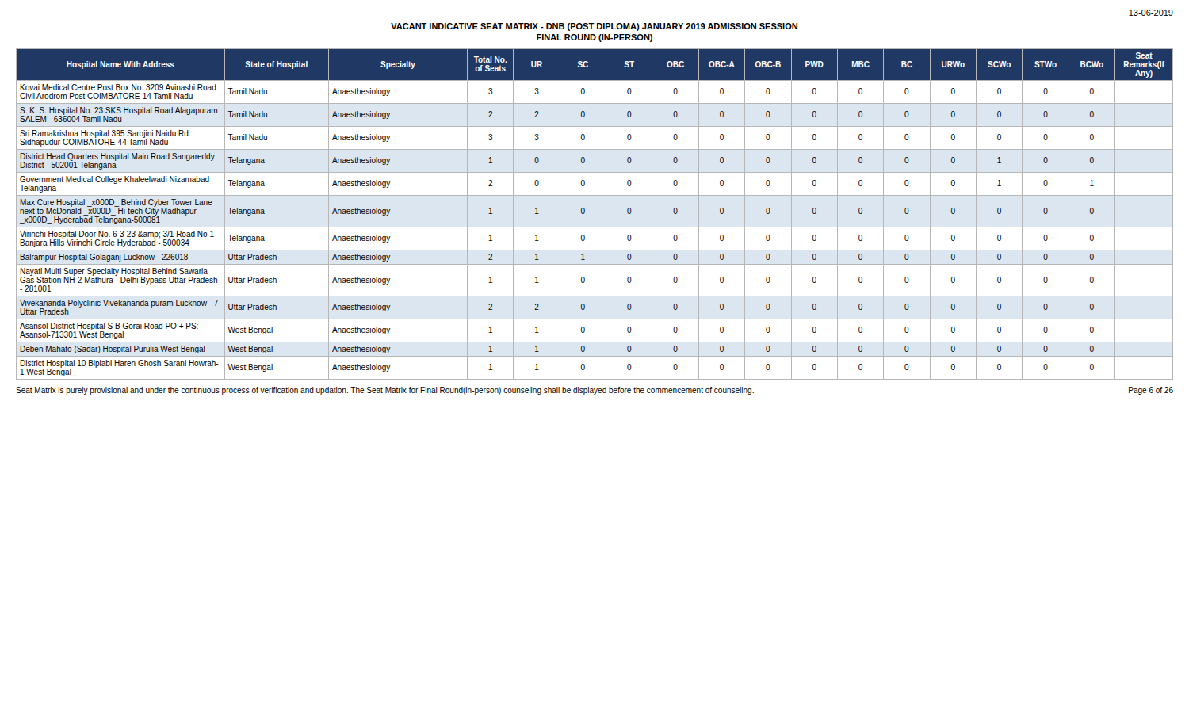13-06-2019
VACANT INDICATIVE SEAT MATRIX - DNB (POST DIPLOMA) JANUARY 2019 ADMISSION SESSION
FINAL ROUND (IN-PERSON)
| Hospital Name With Address | State of Hospital | Specialty | Total No. of Seats | UR | SC | ST | OBC | OBC-A | OBC-B | PWD | MBC | BC | URWo | SCWo | STWo | BCWo | Seat Remarks(If Any) |
| --- | --- | --- | --- | --- | --- | --- | --- | --- | --- | --- | --- | --- | --- | --- | --- | --- | --- |
| Kovai Medical Centre Post Box No. 3209 Avinashi Road Civil Arodrom Post COIMBATORE-14 Tamil Nadu | Tamil Nadu | Anaesthesiology | 3 | 3 | 0 | 0 | 0 | 0 | 0 | 0 | 0 | 0 | 0 | 0 | 0 | 0 | |
| S. K. S. Hospital No. 23 SKS Hospital Road Alagapuram SALEM - 636004 Tamil Nadu | Tamil Nadu | Anaesthesiology | 2 | 2 | 0 | 0 | 0 | 0 | 0 | 0 | 0 | 0 | 0 | 0 | 0 | 0 | |
| Sri Ramakrishna Hospital 395 Sarojini Naidu Rd Sidhapudur COIMBATORE-44 Tamil Nadu | Tamil Nadu | Anaesthesiology | 3 | 3 | 0 | 0 | 0 | 0 | 0 | 0 | 0 | 0 | 0 | 0 | 0 | 0 | |
| District Head Quarters Hospital Main Road Sangareddy District - 502001 Telangana | Telangana | Anaesthesiology | 1 | 0 | 0 | 0 | 0 | 0 | 0 | 0 | 0 | 0 | 0 | 1 | 0 | 0 | |
| Government Medical College Khaleelwadi Nizamabad Telangana | Telangana | Anaesthesiology | 2 | 0 | 0 | 0 | 0 | 0 | 0 | 0 | 0 | 0 | 0 | 1 | 0 | 1 | |
| Max Cure Hospital _x000D_ Behind Cyber Tower Lane next to McDonald _x000D_ Hi-tech City Madhapur _x000D_ Hyderabad Telangana-500081 | Telangana | Anaesthesiology | 1 | 1 | 0 | 0 | 0 | 0 | 0 | 0 | 0 | 0 | 0 | 0 | 0 | 0 | |
| Virinchi Hospital Door No. 6-3-23 &amp; 3/1 Road No 1 Banjara Hills Virinchi Circle Hyderabad - 500034 | Telangana | Anaesthesiology | 1 | 1 | 0 | 0 | 0 | 0 | 0 | 0 | 0 | 0 | 0 | 0 | 0 | 0 | |
| Balrampur Hospital Golaganj Lucknow - 226018 | Uttar Pradesh | Anaesthesiology | 2 | 1 | 1 | 0 | 0 | 0 | 0 | 0 | 0 | 0 | 0 | 0 | 0 | 0 | |
| Nayati Multi Super Specialty Hospital Behind Sawaria Gas Station NH-2 Mathura - Delhi Bypass Uttar Pradesh - 281001 | Uttar Pradesh | Anaesthesiology | 1 | 1 | 0 | 0 | 0 | 0 | 0 | 0 | 0 | 0 | 0 | 0 | 0 | 0 | |
| Vivekananda Polyclinic Vivekananda puram Lucknow - 7 Uttar Pradesh | Uttar Pradesh | Anaesthesiology | 2 | 2 | 0 | 0 | 0 | 0 | 0 | 0 | 0 | 0 | 0 | 0 | 0 | 0 | |
| Asansol District Hospital S B Gorai Road PO + PS: Asansol-713301 West Bengal | West Bengal | Anaesthesiology | 1 | 1 | 0 | 0 | 0 | 0 | 0 | 0 | 0 | 0 | 0 | 0 | 0 | 0 | |
| Deben Mahato (Sadar) Hospital Purulia West Bengal | West Bengal | Anaesthesiology | 1 | 1 | 0 | 0 | 0 | 0 | 0 | 0 | 0 | 0 | 0 | 0 | 0 | 0 | |
| District Hospital 10 Biplabi Haren Ghosh Sarani Howrah-1 West Bengal | West Bengal | Anaesthesiology | 1 | 1 | 0 | 0 | 0 | 0 | 0 | 0 | 0 | 0 | 0 | 0 | 0 | 0 | |
Seat Matrix is purely provisional and under the continuous process of verification and updation. The Seat Matrix for Final Round(in-person) counseling shall be displayed before the commencement of counseling.
Page 6 of 26